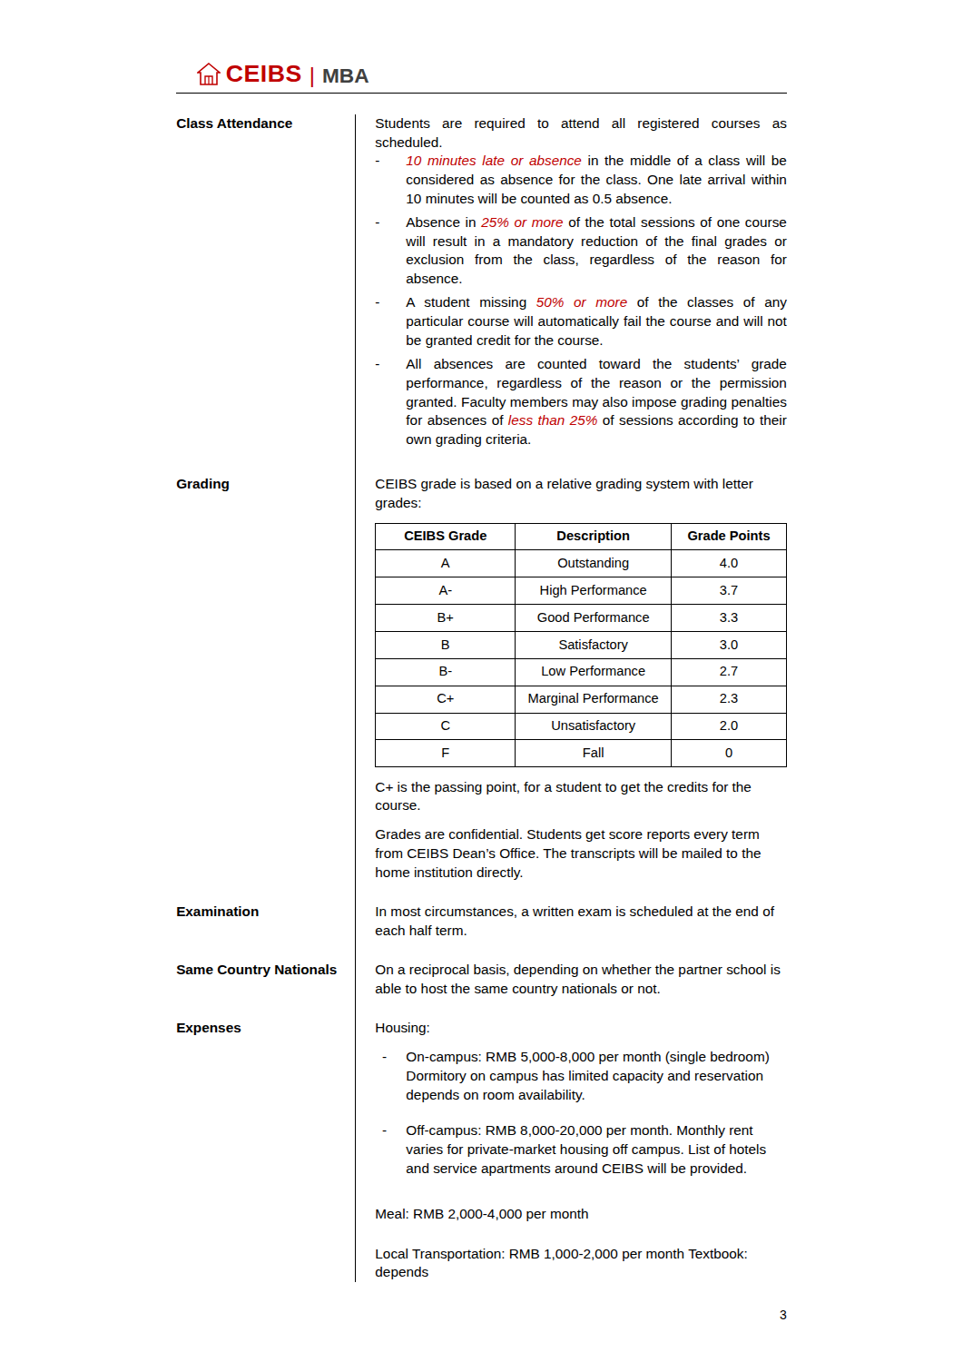CEIBS | MBA
Class Attendance
Students are required to attend all registered courses as scheduled.
10 minutes late or absence in the middle of a class will be considered as absence for the class. One late arrival within 10 minutes will be counted as 0.5 absence.
Absence in 25% or more of the total sessions of one course will result in a mandatory reduction of the final grades or exclusion from the class, regardless of the reason for absence.
A student missing 50% or more of the classes of any particular course will automatically fail the course and will not be granted credit for the course.
All absences are counted toward the students’ grade performance, regardless of the reason or the permission granted. Faculty members may also impose grading penalties for absences of less than 25% of sessions according to their own grading criteria.
Grading
CEIBS grade is based on a relative grading system with letter grades:
| CEIBS Grade | Description | Grade Points |
| --- | --- | --- |
| A | Outstanding | 4.0 |
| A- | High Performance | 3.7 |
| B+ | Good Performance | 3.3 |
| B | Satisfactory | 3.0 |
| B- | Low Performance | 2.7 |
| C+ | Marginal Performance | 2.3 |
| C | Unsatisfactory | 2.0 |
| F | Fall | 0 |
C+ is the passing point, for a student to get the credits for the course.
Grades are confidential. Students get score reports every term from CEIBS Dean’s Office. The transcripts will be mailed to the home institution directly.
Examination
In most circumstances, a written exam is scheduled at the end of each half term.
Same Country Nationals
On a reciprocal basis, depending on whether the partner school is able to host the same country nationals or not.
Expenses
Housing:
On-campus: RMB 5,000-8,000 per month (single bedroom)
Dormitory on campus has limited capacity and reservation depends on room availability.
Off-campus: RMB 8,000-20,000 per month. Monthly rent varies for private-market housing off campus. List of hotels and service apartments around CEIBS will be provided.
Meal: RMB 2,000-4,000 per month
Local Transportation: RMB 1,000-2,000 per month Textbook: depends
3